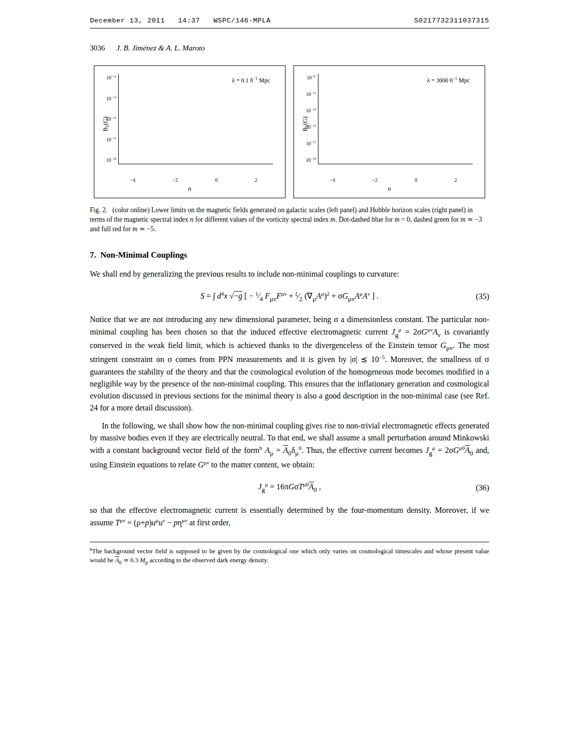December 13, 2011 14:37 WSPC/146-MPLA S0217732311037315
3036 J. B. Jiménez & A. L. Maroto
Bλ(G)
10−11 10−13 10−15 10−17 10−19
λ = 0.1 h−1 Mpc
−4−202
n
Bλ(G)
10−9 10−11 10−13 10−15 10−17 10−19
λ = 3000 h−1 Mpc
−4−202
n
Fig. 2. (color online) Lower limits on the magnetic fields generated on galactic scales (left panel) and Hubble horizon scales (right panel) in terms of the magnetic spectral index n for different values of the vorticity spectral index m. Dot-dashed blue for m = 0, dashed green for m ≃ −3 and full red for m ≃ −5.
7. Non-Minimal Couplings
We shall end by generalizing the previous results to include non-minimal couplings to curvature:
S = ∫ d4x √−g [ − 1⁄4 FμνFμν + ξ⁄2 (∇μAμ)2 + σGμνAμAν ] . (35)
Notice that we are not introducing any new dimensional parameter, being σ a dimensionless constant. The particular non-minimal coupling has been chosen so that the induced effective electromagnetic current Jgμ = 2σGμνAν is covariantly conserved in the weak field limit, which is achieved thanks to the divergenceless of the Einstein tensor Gμν. The most stringent constraint on σ comes from PPN measurements and it is given by |σ| ≲ 10−5. Moreover, the smallness of σ guarantees the stability of the theory and that the cosmological evolution of the homogeneous mode becomes modified in a negligible way by the presence of the non-minimal coupling. This ensures that the inflationary generation and cosmological evolution discussed in previous sections for the minimal theory is also a good description in the non-minimal case (see Ref. 24 for a more detail discussion).
In the following, we shall show how the non-minimal coupling gives rise to non-trivial electromagnetic effects generated by massive bodies even if they are electrically neutral. To that end, we shall assume a small perturbation around Minkowski with a constant background vector field of the formb Aμ = A0δμ0. Thus, the effective current becomes Jgμ = 2σGμ0A0 and, using Einstein equations to relate Gμν to the matter content, we obtain:
Jgμ = 16πGσTμ0A0 , (36)
so that the effective electromagnetic current is essentially determined by the four-momentum density. Moreover, if we assume Tμν = (ρ+p)uμuν − pημν at first order,
bThe background vector field is supposed to be given by the cosmological one which only varies on cosmological timescales and whose present value would be A0 ≃ 0.3 Mp according to the observed dark energy density.